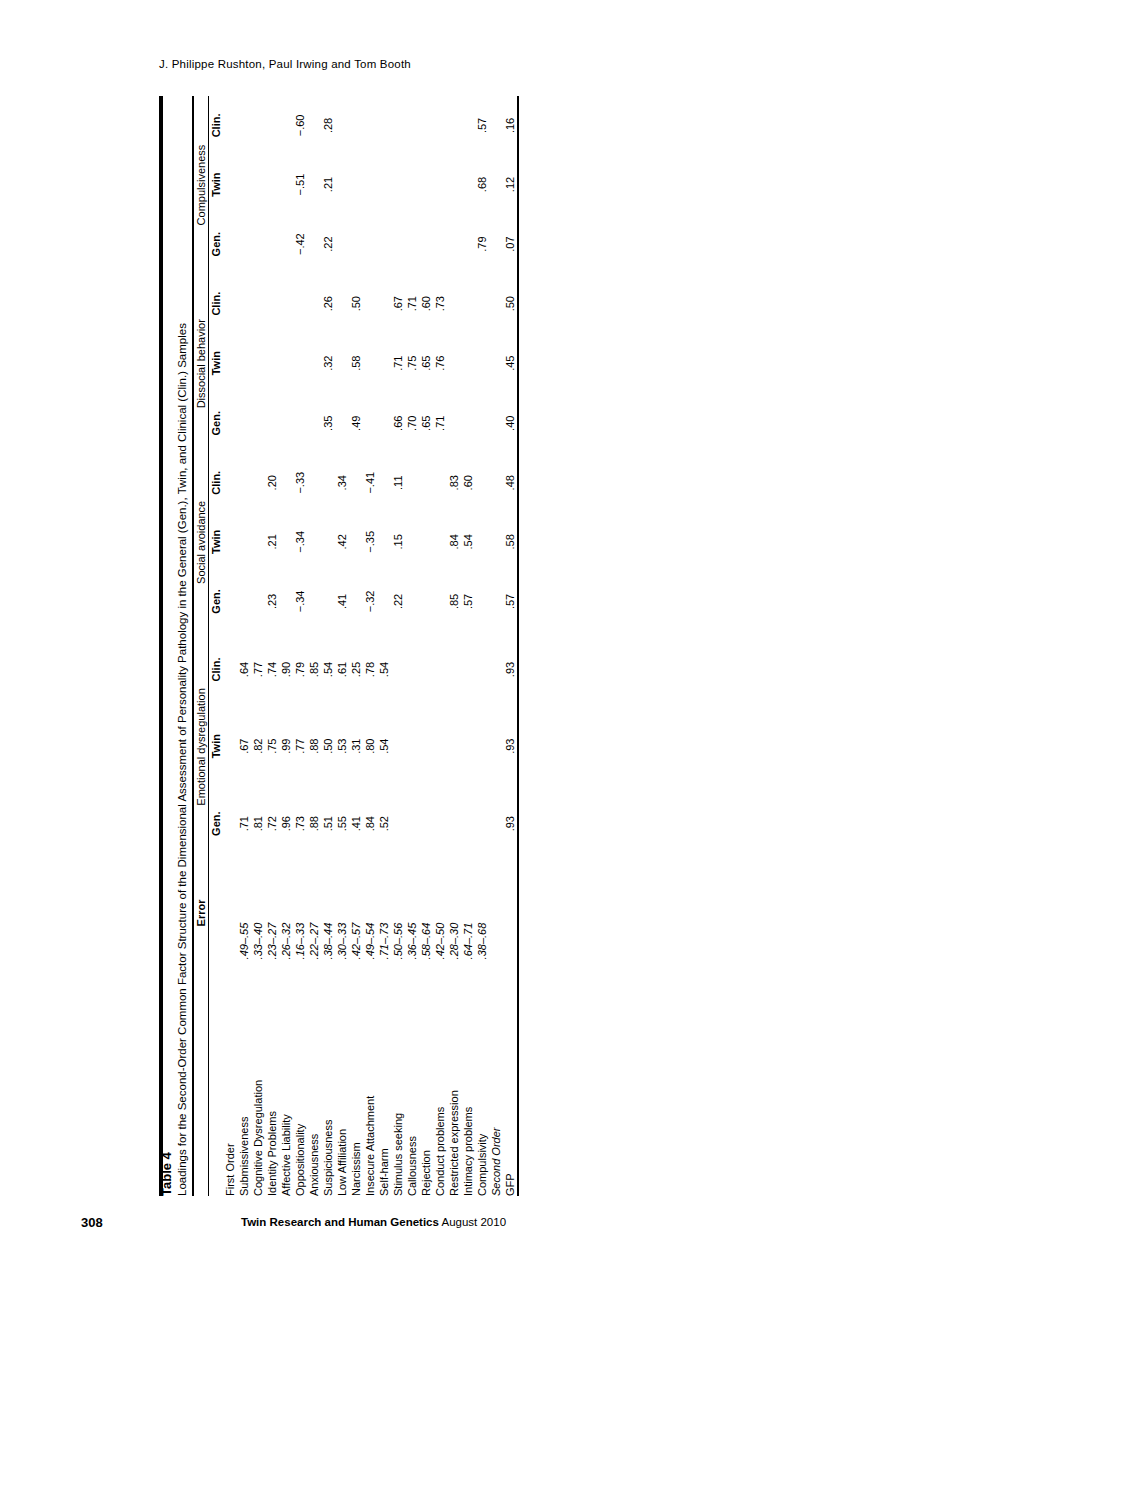J. Philippe Rushton, Paul Irwing and Tom Booth
Table 4
Loadings for the Second-Order Common Factor Structure of the Dimensional Assessment of Personality Pathology in the General (Gen.), Twin, and Clinical (Clin.) Samples
| | Error | Emotional dysregulation | Social avoidance | Dissocial behavior | Compulsiveness |
| --- | --- | --- | --- | --- | --- |
| | | Gen. | Twin | Clin. | Gen. | Twin | Clin. | Gen. | Twin | Clin. | Gen. | Twin | Clin. |
| First Order |
| Submissiveness | .49–.55 | .71 | .67 | .64 | | | | | | | | | |
| Cognitive Dysregulation | .33–.40 | .81 | .82 | .77 | | | | | | | | | |
| Identity Problems | .23–.27 | .72 | .75 | .74 | .23 | .21 | .20 | | | | | | |
| Affective Liability | .26–.32 | .96 | .99 | .90 | | | | | | | | | |
| Oppositionality | .16–.33 | .73 | .77 | .79 | −.34 | −.34 | −.33 | | | | −.42 | −.51 | −.60 |
| Anxiousness | .22–.27 | .88 | .88 | .85 | | | | | | | | | |
| Suspiciousness | .38–.44 | .51 | .50 | .54 | | | | .35 | .32 | .26 | .22 | .21 | .28 |
| Low Affiliation | .30–.33 | .55 | .53 | .61 | .41 | .42 | .34 | | | | | | |
| Narcissism | .42–.57 | .41 | .31 | .25 | | | | .49 | .58 | .50 | | | |
| Insecure Attachment | .49–.54 | .84 | .80 | .78 | −.32 | −.35 | −.41 | | | | | | |
| Self-harm | .71–.73 | .52 | .54 | .54 | | | | | | | | | |
| Stimulus seeking | .50–.56 | | | | .22 | .15 | .11 | .66 | .71 | .67 | | | |
| Callousness | .36–.45 | | | | | | | .70 | .75 | .71 | | | |
| Rejection | .58–.64 | | | | | | | .65 | .65 | .60 | | | |
| Conduct problems | .42–.50 | | | | | | | .71 | .76 | .73 | | | |
| Restricted expression | .28–.30 | | | | .85 | .84 | .83 | | | | | | |
| Intimacy problems | .64–.71 | | | | .57 | .54 | .60 | | | | | | |
| Compulsivity | .38–.68 | | | | | | | | | | .79 | .68 | .57 |
| Second Order |
| GFP | | .93 | .93 | .93 | .57 | .58 | .48 | .40 | .45 | .50 | .07 | .12 | .16 |
308
Twin Research and Human Genetics August 2010